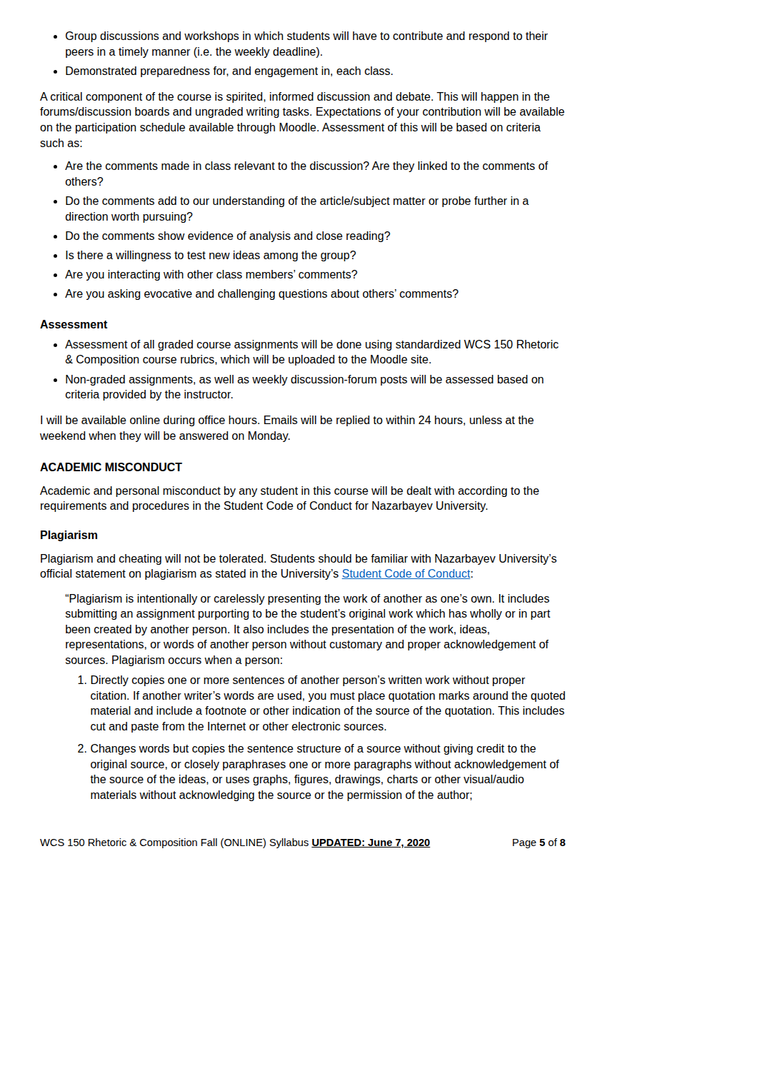Group discussions and workshops in which students will have to contribute and respond to their peers in a timely manner (i.e. the weekly deadline).
Demonstrated preparedness for, and engagement in, each class.
A critical component of the course is spirited, informed discussion and debate. This will happen in the forums/discussion boards and ungraded writing tasks. Expectations of your contribution will be available on the participation schedule available through Moodle. Assessment of this will be based on criteria such as:
Are the comments made in class relevant to the discussion? Are they linked to the comments of others?
Do the comments add to our understanding of the article/subject matter or probe further in a direction worth pursuing?
Do the comments show evidence of analysis and close reading?
Is there a willingness to test new ideas among the group?
Are you interacting with other class members’ comments?
Are you asking evocative and challenging questions about others’ comments?
Assessment
Assessment of all graded course assignments will be done using standardized WCS 150 Rhetoric & Composition course rubrics, which will be uploaded to the Moodle site.
Non-graded assignments, as well as weekly discussion-forum posts will be assessed based on criteria provided by the instructor.
I will be available online during office hours. Emails will be replied to within 24 hours, unless at the weekend when they will be answered on Monday.
ACADEMIC MISCONDUCT
Academic and personal misconduct by any student in this course will be dealt with according to the requirements and procedures in the Student Code of Conduct for Nazarbayev University.
Plagiarism
Plagiarism and cheating will not be tolerated. Students should be familiar with Nazarbayev University’s official statement on plagiarism as stated in the University’s Student Code of Conduct:
“Plagiarism is intentionally or carelessly presenting the work of another as one’s own. It includes submitting an assignment purporting to be the student’s original work which has wholly or in part been created by another person. It also includes the presentation of the work, ideas, representations, or words of another person without customary and proper acknowledgement of sources. Plagiarism occurs when a person:
Directly copies one or more sentences of another person’s written work without proper citation. If another writer’s words are used, you must place quotation marks around the quoted material and include a footnote or other indication of the source of the quotation. This includes cut and paste from the Internet or other electronic sources.
Changes words but copies the sentence structure of a source without giving credit to the original source, or closely paraphrases one or more paragraphs without acknowledgement of the source of the ideas, or uses graphs, figures, drawings, charts or other visual/audio materials without acknowledging the source or the permission of the author;
WCS 150 Rhetoric & Composition Fall (ONLINE) Syllabus UPDATED: June 7, 2020
Page 5 of 8